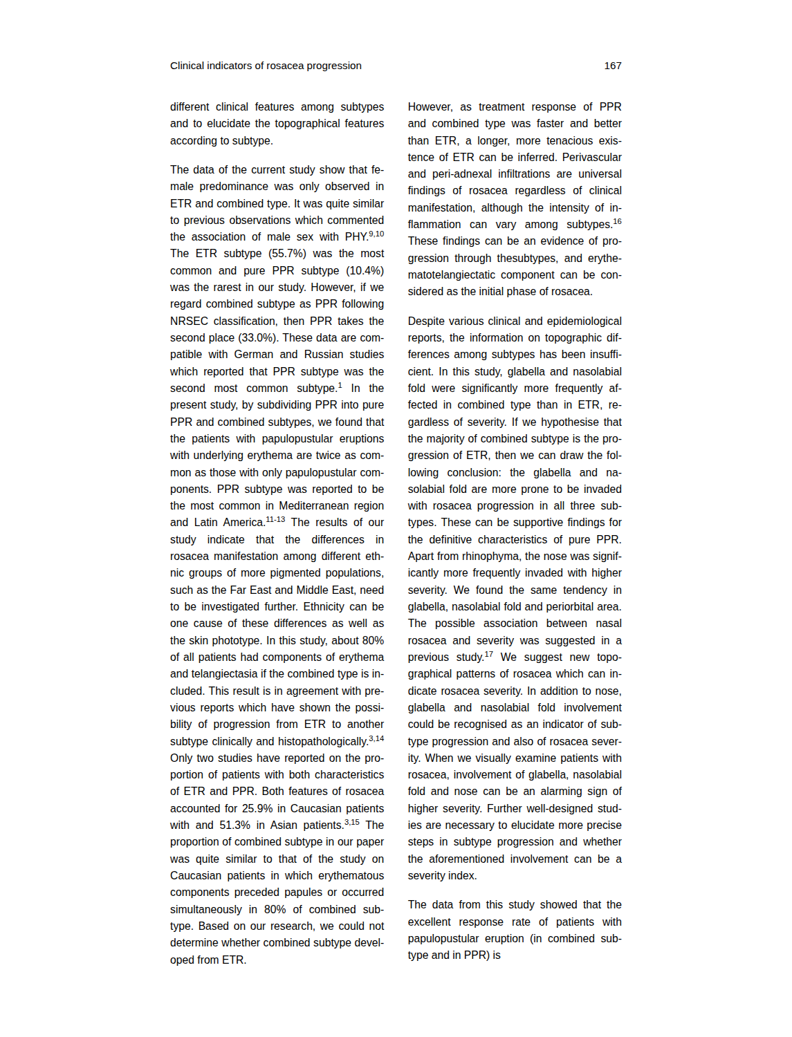Clinical indicators of rosacea progression 167
different clinical features among subtypes and to elucidate the topographical features according to subtype.
The data of the current study show that female predominance was only observed in ETR and combined type. It was quite similar to previous observations which commented the association of male sex with PHY.9,10 The ETR subtype (55.7%) was the most common and pure PPR subtype (10.4%) was the rarest in our study. However, if we regard combined subtype as PPR following NRSEC classification, then PPR takes the second place (33.0%). These data are compatible with German and Russian studies which reported that PPR subtype was the second most common subtype.1 In the present study, by subdividing PPR into pure PPR and combined subtypes, we found that the patients with papulopustular eruptions with underlying erythema are twice as common as those with only papulopustular components. PPR subtype was reported to be the most common in Mediterranean region and Latin America.11-13 The results of our study indicate that the differences in rosacea manifestation among different ethnic groups of more pigmented populations, such as the Far East and Middle East, need to be investigated further. Ethnicity can be one cause of these differences as well as the skin phototype. In this study, about 80% of all patients had components of erythema and telangiectasia if the combined type is included. This result is in agreement with previous reports which have shown the possibility of progression from ETR to another subtype clinically and histopathologically.3,14 Only two studies have reported on the proportion of patients with both characteristics of ETR and PPR. Both features of rosacea accounted for 25.9% in Caucasian patients with and 51.3% in Asian patients.3,15 The proportion of combined subtype in our paper was quite similar to that of the study on Caucasian patients in which erythematous components preceded papules or occurred simultaneously in 80% of combined subtype. Based on our research, we could not determine whether combined subtype developed from ETR.
However, as treatment response of PPR and combined type was faster and better than ETR, a longer, more tenacious existence of ETR can be inferred. Perivascular and peri-adnexal infiltrations are universal findings of rosacea regardless of clinical manifestation, although the intensity of inflammation can vary among subtypes.16 These findings can be an evidence of progression through thesubtypes, and erythematotelangiectatic component can be considered as the initial phase of rosacea.
Despite various clinical and epidemiological reports, the information on topographic differences among subtypes has been insufficient. In this study, glabella and nasolabial fold were significantly more frequently affected in combined type than in ETR, regardless of severity. If we hypothesise that the majority of combined subtype is the progression of ETR, then we can draw the following conclusion: the glabella and nasolabial fold are more prone to be invaded with rosacea progression in all three subtypes. These can be supportive findings for the definitive characteristics of pure PPR. Apart from rhinophyma, the nose was significantly more frequently invaded with higher severity. We found the same tendency in glabella, nasolabial fold and periorbital area. The possible association between nasal rosacea and severity was suggested in a previous study.17 We suggest new topographical patterns of rosacea which can indicate rosacea severity. In addition to nose, glabella and nasolabial fold involvement could be recognised as an indicator of subtype progression and also of rosacea severity. When we visually examine patients with rosacea, involvement of glabella, nasolabial fold and nose can be an alarming sign of higher severity. Further well-designed studies are necessary to elucidate more precise steps in subtype progression and whether the aforementioned involvement can be a severity index.
The data from this study showed that the excellent response rate of patients with papulopustular eruption (in combined subtype and in PPR) is